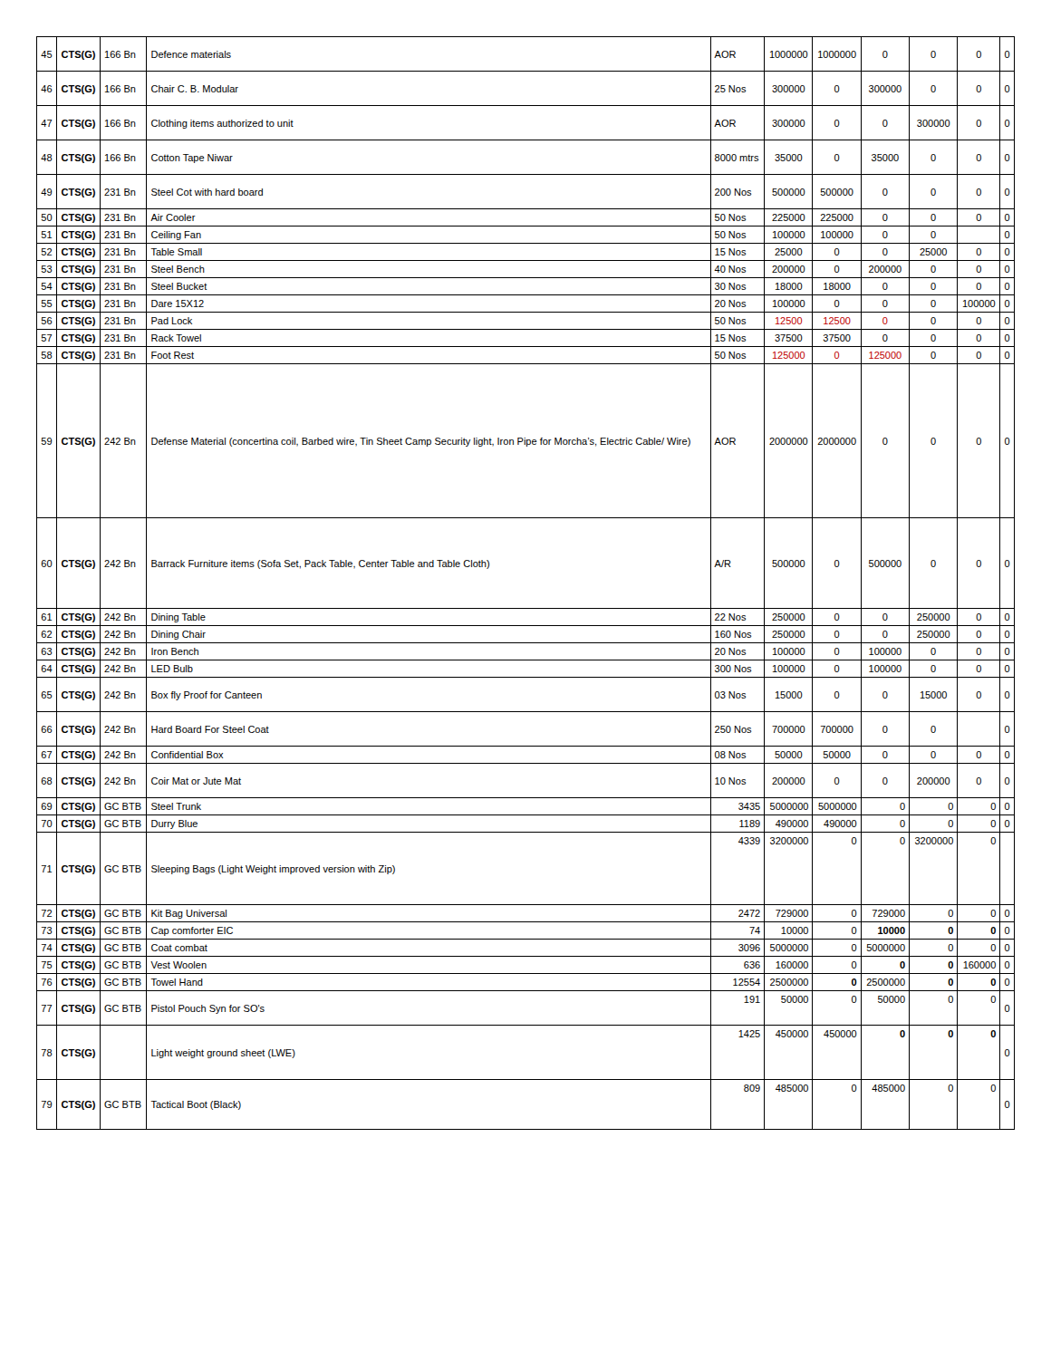| 45 | CTS(G) | 166 Bn | Defence materials | AOR | 1000000 | 1000000 | 0 | 0 | 0 | 0 |
| 46 | CTS(G) | 166 Bn | Chair C. B. Modular | 25 Nos | 300000 | 0 | 300000 | 0 | 0 | 0 |
| 47 | CTS(G) | 166 Bn | Clothing items authorized to unit | AOR | 300000 | 0 | 0 | 300000 | 0 | 0 |
| 48 | CTS(G) | 166 Bn | Cotton Tape Niwar | 8000 mtrs | 35000 | 0 | 35000 | 0 | 0 | 0 |
| 49 | CTS(G) | 231 Bn | Steel Cot with hard board | 200 Nos | 500000 | 500000 | 0 | 0 | 0 | 0 |
| 50 | CTS(G) | 231 Bn | Air Cooler | 50 Nos | 225000 | 225000 | 0 | 0 | 0 | 0 |
| 51 | CTS(G) | 231 Bn | Ceiling Fan | 50 Nos | 100000 | 100000 | 0 | 0 | | 0 |
| 52 | CTS(G) | 231 Bn | Table Small | 15 Nos | 25000 | 0 | 0 | 25000 | 0 | 0 |
| 53 | CTS(G) | 231 Bn | Steel Bench | 40 Nos | 200000 | 0 | 200000 | 0 | 0 | 0 |
| 54 | CTS(G) | 231 Bn | Steel Bucket | 30 Nos | 18000 | 18000 | 0 | 0 | 0 | 0 |
| 55 | CTS(G) | 231 Bn | Dare 15X12 | 20 Nos | 100000 | 0 | 0 | 0 | 100000 | 0 |
| 56 | CTS(G) | 231 Bn | Pad Lock | 50 Nos | 12500 | 12500 | 0 | 0 | 0 | 0 |
| 57 | CTS(G) | 231 Bn | Rack Towel | 15 Nos | 37500 | 37500 | 0 | 0 | 0 | 0 |
| 58 | CTS(G) | 231 Bn | Foot Rest | 50 Nos | 125000 | 0 | 125000 | 0 | 0 | 0 |
| 59 | CTS(G) | 242 Bn | Defense Material (concertina coil, Barbed wire, Tin Sheet Camp Security light, Iron Pipe for Morcha’s, Electric Cable/ Wire) | AOR | 2000000 | 2000000 | 0 | 0 | 0 | 0 |
| 60 | CTS(G) | 242 Bn | Barrack Furniture items (Sofa Set, Pack Table, Center Table and Table Cloth) | A/R | 500000 | 0 | 500000 | 0 | 0 | 0 |
| 61 | CTS(G) | 242 Bn | Dining Table | 22 Nos | 250000 | 0 | 0 | 250000 | 0 | 0 |
| 62 | CTS(G) | 242 Bn | Dining Chair | 160 Nos | 250000 | 0 | 0 | 250000 | 0 | 0 |
| 63 | CTS(G) | 242 Bn | Iron Bench | 20 Nos | 100000 | 0 | 100000 | 0 | 0 | 0 |
| 64 | CTS(G) | 242 Bn | LED Bulb | 300 Nos | 100000 | 0 | 100000 | 0 | 0 | 0 |
| 65 | CTS(G) | 242 Bn | Box fly Proof for Canteen | 03 Nos | 15000 | 0 | 0 | 15000 | 0 | 0 |
| 66 | CTS(G) | 242 Bn | Hard Board For Steel Coat | 250 Nos | 700000 | 700000 | 0 | 0 | | 0 |
| 67 | CTS(G) | 242 Bn | Confidential Box | 08 Nos | 50000 | 50000 | 0 | 0 | 0 | 0 |
| 68 | CTS(G) | 242 Bn | Coir Mat or Jute Mat | 10 Nos | 200000 | 0 | 0 | 200000 | 0 | 0 |
| 69 | CTS(G) | GC BTB | Steel Trunk | 3435 | 5000000 | 5000000 | 0 | 0 | 0 | 0 |
| 70 | CTS(G) | GC BTB | Durry Blue | 1189 | 490000 | 490000 | 0 | 0 | 0 | 0 |
| 71 | CTS(G) | GC BTB | Sleeping Bags (Light Weight improved version with Zip) | 4339 | 3200000 | 0 | 0 | 3200000 | 0 | |
| 72 | CTS(G) | GC BTB | Kit Bag Universal | 2472 | 729000 | 0 | 729000 | 0 | 0 | 0 |
| 73 | CTS(G) | GC BTB | Cap comforter EIC | 74 | 10000 | 0 | 10000 | 0 | 0 | 0 |
| 74 | CTS(G) | GC BTB | Coat combat | 3096 | 5000000 | 0 | 5000000 | 0 | 0 | 0 |
| 75 | CTS(G) | GC BTB | Vest Woolen | 636 | 160000 | 0 | 0 | 0 | 160000 | 0 |
| 76 | CTS(G) | GC BTB | Towel Hand | 12554 | 2500000 | 0 | 2500000 | 0 | 0 | 0 |
| 77 | CTS(G) | GC BTB | Pistol Pouch Syn for SO's | 191 | 50000 | 0 | 50000 | 0 | 0 | 0 |
| 78 | CTS(G) | | Light weight ground sheet (LWE) | 1425 | 450000 | 450000 | 0 | 0 | 0 | 0 |
| 79 | CTS(G) | GC BTB | Tactical Boot (Black) | 809 | 485000 | 0 | 485000 | 0 | 0 | 0 |